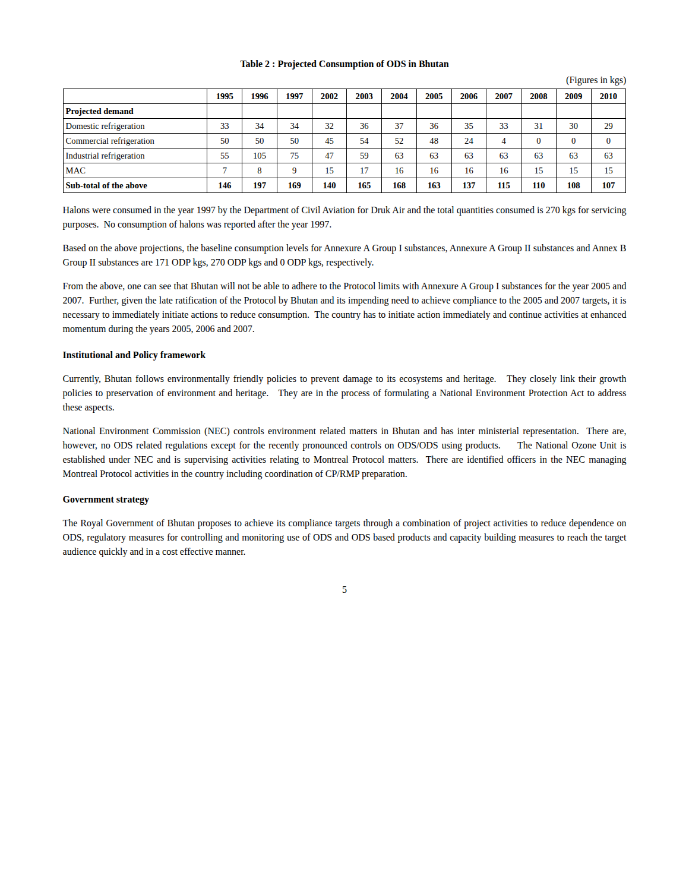Table 2 : Projected Consumption of ODS in Bhutan
(Figures in kgs)
| | 1995 | 1996 | 1997 | 2002 | 2003 | 2004 | 2005 | 2006 | 2007 | 2008 | 2009 | 2010 |
| --- | --- | --- | --- | --- | --- | --- | --- | --- | --- | --- | --- | --- |
| Projected demand | | | | | | | | | | | | |
| Domestic refrigeration | 33 | 34 | 34 | 32 | 36 | 37 | 36 | 35 | 33 | 31 | 30 | 29 |
| Commercial refrigeration | 50 | 50 | 50 | 45 | 54 | 52 | 48 | 24 | 4 | 0 | 0 | 0 |
| Industrial refrigeration | 55 | 105 | 75 | 47 | 59 | 63 | 63 | 63 | 63 | 63 | 63 | 63 |
| MAC | 7 | 8 | 9 | 15 | 17 | 16 | 16 | 16 | 16 | 15 | 15 | 15 |
| Sub-total of the above | 146 | 197 | 169 | 140 | 165 | 168 | 163 | 137 | 115 | 110 | 108 | 107 |
Halons were consumed in the year 1997 by the Department of Civil Aviation for Druk Air and the total quantities consumed is 270 kgs for servicing purposes. No consumption of halons was reported after the year 1997.
Based on the above projections, the baseline consumption levels for Annexure A Group I substances, Annexure A Group II substances and Annex B Group II substances are 171 ODP kgs, 270 ODP kgs and 0 ODP kgs, respectively.
From the above, one can see that Bhutan will not be able to adhere to the Protocol limits with Annexure A Group I substances for the year 2005 and 2007. Further, given the late ratification of the Protocol by Bhutan and its impending need to achieve compliance to the 2005 and 2007 targets, it is necessary to immediately initiate actions to reduce consumption. The country has to initiate action immediately and continue activities at enhanced momentum during the years 2005, 2006 and 2007.
Institutional and Policy framework
Currently, Bhutan follows environmentally friendly policies to prevent damage to its ecosystems and heritage. They closely link their growth policies to preservation of environment and heritage. They are in the process of formulating a National Environment Protection Act to address these aspects.
National Environment Commission (NEC) controls environment related matters in Bhutan and has inter ministerial representation. There are, however, no ODS related regulations except for the recently pronounced controls on ODS/ODS using products. The National Ozone Unit is established under NEC and is supervising activities relating to Montreal Protocol matters. There are identified officers in the NEC managing Montreal Protocol activities in the country including coordination of CP/RMP preparation.
Government strategy
The Royal Government of Bhutan proposes to achieve its compliance targets through a combination of project activities to reduce dependence on ODS, regulatory measures for controlling and monitoring use of ODS and ODS based products and capacity building measures to reach the target audience quickly and in a cost effective manner.
5